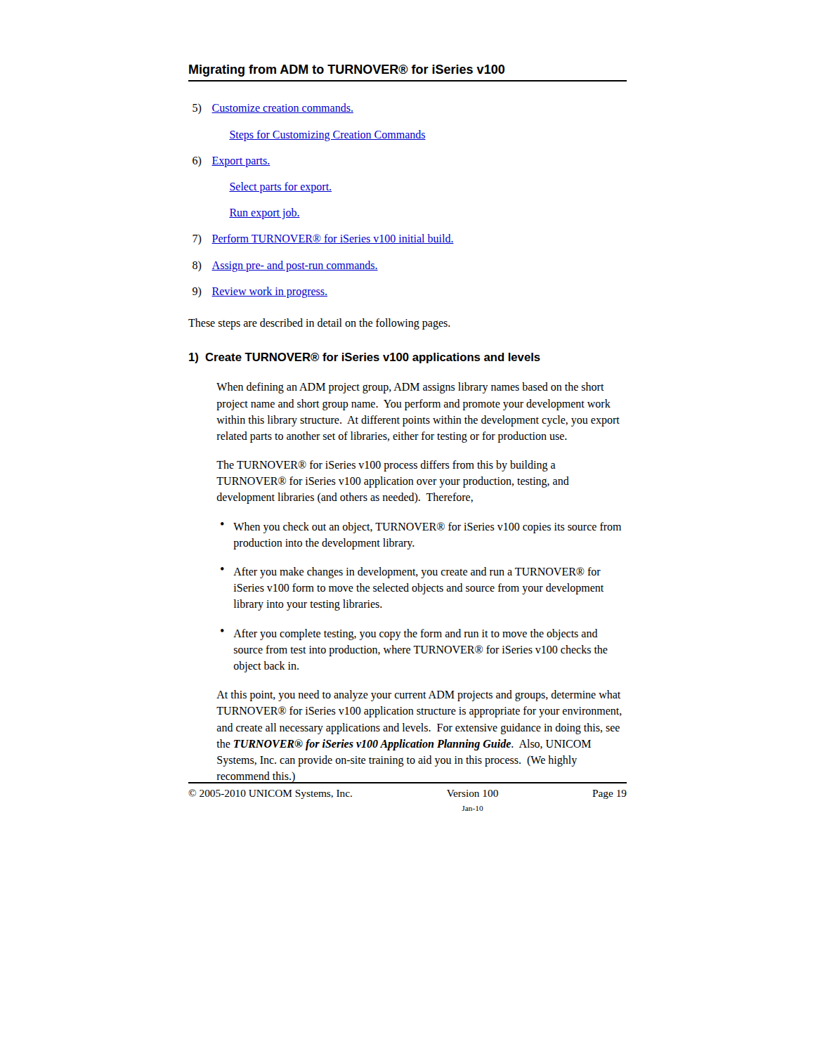Migrating from ADM to TURNOVER® for iSeries v100
Customize creation commands.
Steps for Customizing Creation Commands
Export parts.
Select parts for export.
Run export job.
Perform TURNOVER® for iSeries v100 initial build.
Assign pre- and post-run commands.
Review work in progress.
These steps are described in detail on the following pages.
1) Create TURNOVER® for iSeries v100 applications and levels
When defining an ADM project group, ADM assigns library names based on the short project name and short group name. You perform and promote your development work within this library structure. At different points within the development cycle, you export related parts to another set of libraries, either for testing or for production use.
The TURNOVER® for iSeries v100 process differs from this by building a TURNOVER® for iSeries v100 application over your production, testing, and development libraries (and others as needed). Therefore,
When you check out an object, TURNOVER® for iSeries v100 copies its source from production into the development library.
After you make changes in development, you create and run a TURNOVER® for iSeries v100 form to move the selected objects and source from your development library into your testing libraries.
After you complete testing, you copy the form and run it to move the objects and source from test into production, where TURNOVER® for iSeries v100 checks the object back in.
At this point, you need to analyze your current ADM projects and groups, determine what TURNOVER® for iSeries v100 application structure is appropriate for your environment, and create all necessary applications and levels. For extensive guidance in doing this, see the TURNOVER® for iSeries v100 Application Planning Guide. Also, UNICOM Systems, Inc. can provide on-site training to aid you in this process. (We highly recommend this.)
© 2005-2010 UNICOM Systems, Inc.
Version 100 Jan-10
Page 19